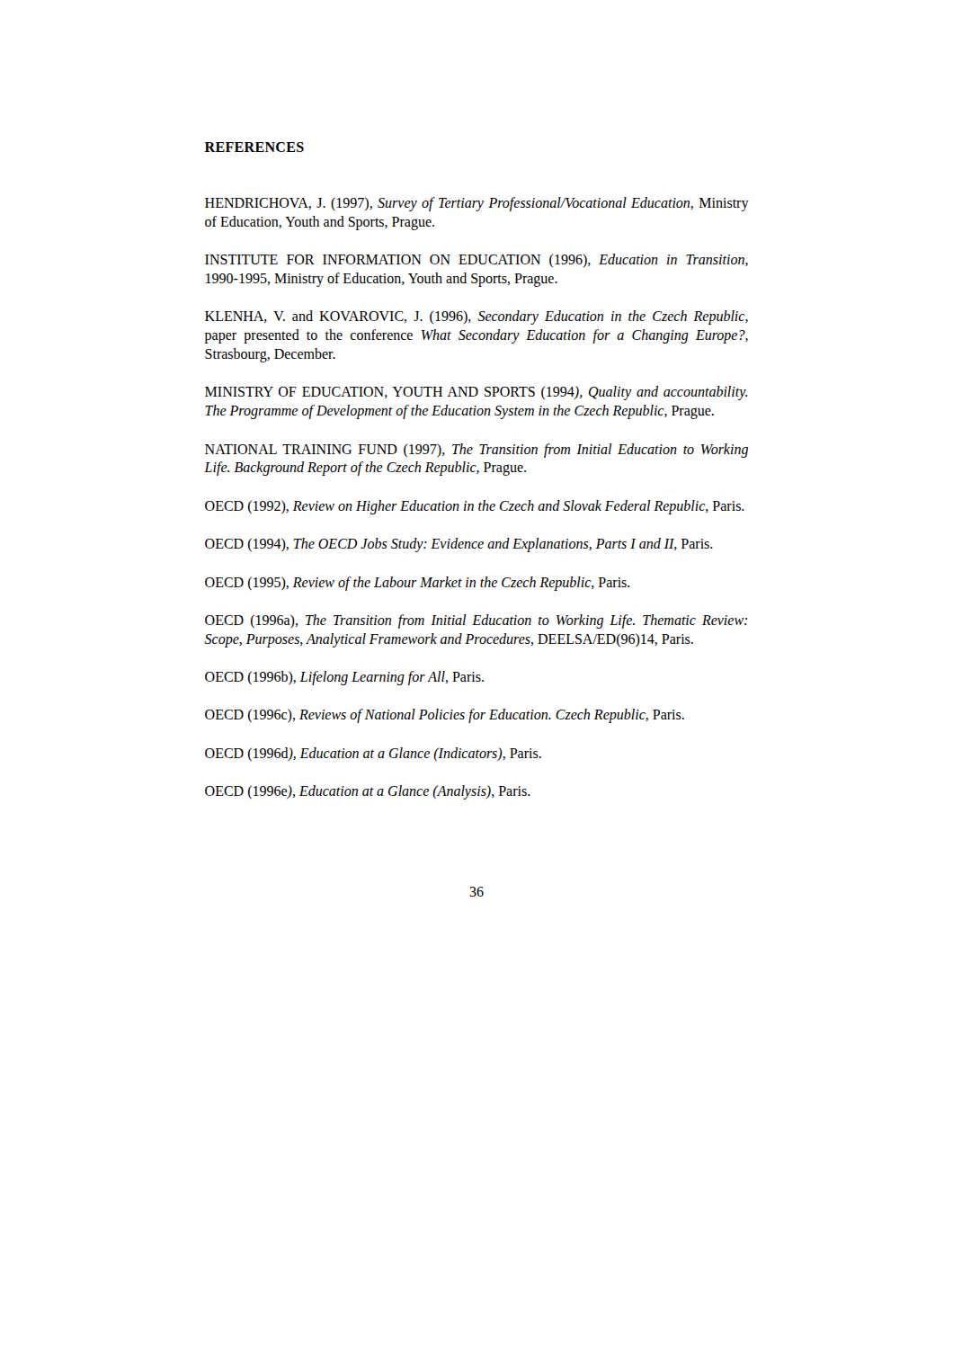References
HENDRICHOVA, J. (1997), Survey of Tertiary Professional/Vocational Education, Ministry of Education, Youth and Sports, Prague.
INSTITUTE FOR INFORMATION ON EDUCATION (1996), Education in Transition, 1990-1995, Ministry of Education, Youth and Sports, Prague.
KLENHA, V. and KOVAROVIC, J. (1996), Secondary Education in the Czech Republic, paper presented to the conference What Secondary Education for a Changing Europe?, Strasbourg, December.
MINISTRY OF EDUCATION, YOUTH AND SPORTS (1994), Quality and accountability. The Programme of Development of the Education System in the Czech Republic, Prague.
NATIONAL TRAINING FUND (1997), The Transition from Initial Education to Working Life. Background Report of the Czech Republic, Prague.
OECD (1992), Review on Higher Education in the Czech and Slovak Federal Republic, Paris.
OECD (1994), The OECD Jobs Study: Evidence and Explanations, Parts I and II, Paris.
OECD (1995), Review of the Labour Market in the Czech Republic, Paris.
OECD (1996a), The Transition from Initial Education to Working Life. Thematic Review: Scope, Purposes, Analytical Framework and Procedures, DEELSA/ED(96)14, Paris.
OECD (1996b), Lifelong Learning for All, Paris.
OECD (1996c), Reviews of National Policies for Education. Czech Republic, Paris.
OECD (1996d), Education at a Glance (Indicators), Paris.
OECD (1996e), Education at a Glance (Analysis), Paris.
36